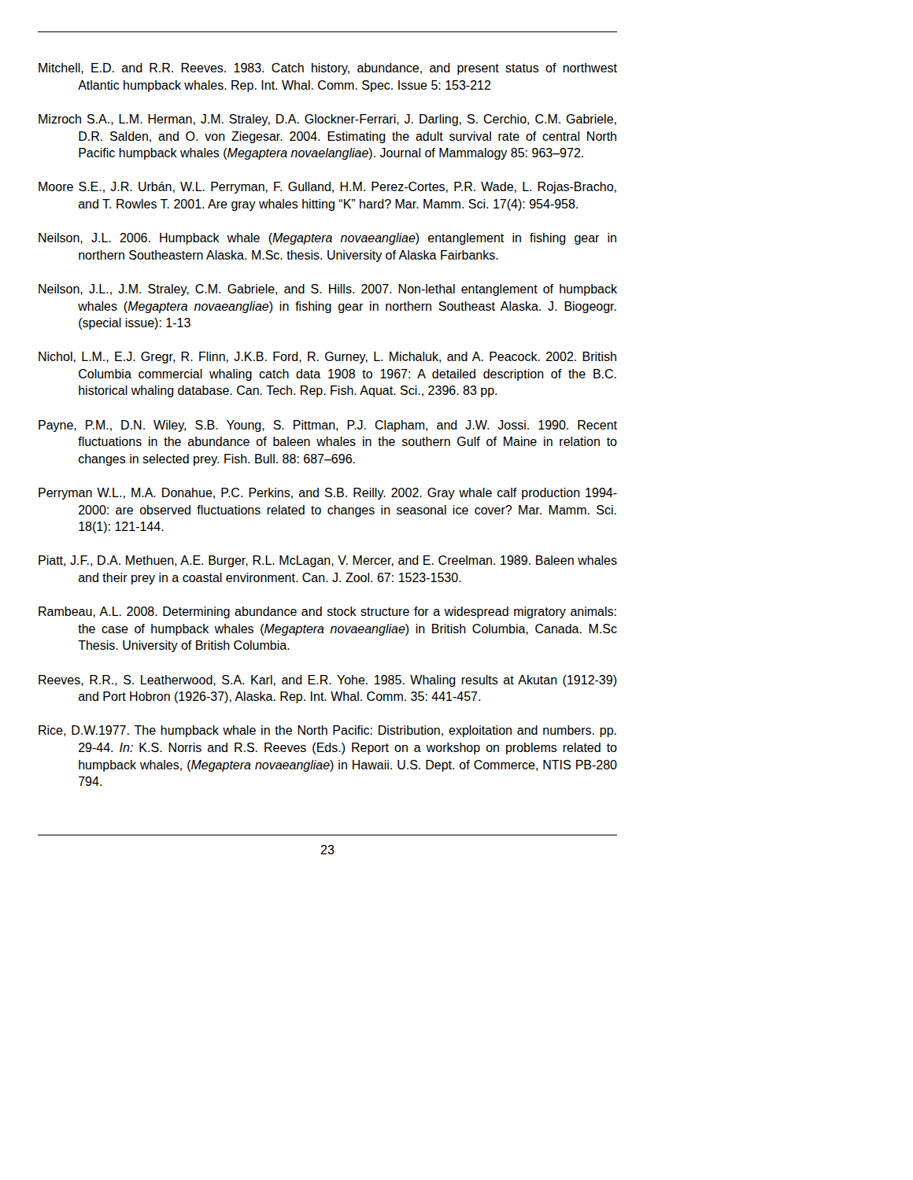Mitchell, E.D. and R.R. Reeves. 1983. Catch history, abundance, and present status of northwest Atlantic humpback whales. Rep. Int. Whal. Comm. Spec. Issue 5: 153-212
Mizroch S.A., L.M. Herman, J.M. Straley, D.A. Glockner-Ferrari, J. Darling, S. Cerchio, C.M. Gabriele, D.R. Salden, and O. von Ziegesar. 2004. Estimating the adult survival rate of central North Pacific humpback whales (Megaptera novaelangliae). Journal of Mammalogy 85: 963–972.
Moore S.E., J.R. Urbán, W.L. Perryman, F. Gulland, H.M. Perez-Cortes, P.R. Wade, L. Rojas-Bracho, and T. Rowles T. 2001. Are gray whales hitting “K” hard? Mar. Mamm. Sci. 17(4): 954-958.
Neilson, J.L. 2006. Humpback whale (Megaptera novaeangliae) entanglement in fishing gear in northern Southeastern Alaska. M.Sc. thesis. University of Alaska Fairbanks.
Neilson, J.L., J.M. Straley, C.M. Gabriele, and S. Hills. 2007. Non-lethal entanglement of humpback whales (Megaptera novaeangliae) in fishing gear in northern Southeast Alaska. J. Biogeogr. (special issue): 1-13
Nichol, L.M., E.J. Gregr, R. Flinn, J.K.B. Ford, R. Gurney, L. Michaluk, and A. Peacock. 2002. British Columbia commercial whaling catch data 1908 to 1967: A detailed description of the B.C. historical whaling database. Can. Tech. Rep. Fish. Aquat. Sci., 2396. 83 pp.
Payne, P.M., D.N. Wiley, S.B. Young, S. Pittman, P.J. Clapham, and J.W. Jossi. 1990. Recent fluctuations in the abundance of baleen whales in the southern Gulf of Maine in relation to changes in selected prey. Fish. Bull. 88: 687–696.
Perryman W.L., M.A. Donahue, P.C. Perkins, and S.B. Reilly. 2002. Gray whale calf production 1994-2000: are observed fluctuations related to changes in seasonal ice cover? Mar. Mamm. Sci. 18(1): 121-144.
Piatt, J.F., D.A. Methuen, A.E. Burger, R.L. McLagan, V. Mercer, and E. Creelman. 1989. Baleen whales and their prey in a coastal environment. Can. J. Zool. 67: 1523-1530.
Rambeau, A.L. 2008. Determining abundance and stock structure for a widespread migratory animals: the case of humpback whales (Megaptera novaeangliae) in British Columbia, Canada. M.Sc Thesis. University of British Columbia.
Reeves, R.R., S. Leatherwood, S.A. Karl, and E.R. Yohe. 1985. Whaling results at Akutan (1912-39) and Port Hobron (1926-37), Alaska. Rep. Int. Whal. Comm. 35: 441-457.
Rice, D.W.1977. The humpback whale in the North Pacific: Distribution, exploitation and numbers. pp. 29-44. In: K.S. Norris and R.S. Reeves (Eds.) Report on a workshop on problems related to humpback whales, (Megaptera novaeangliae) in Hawaii. U.S. Dept. of Commerce, NTIS PB-280 794.
23